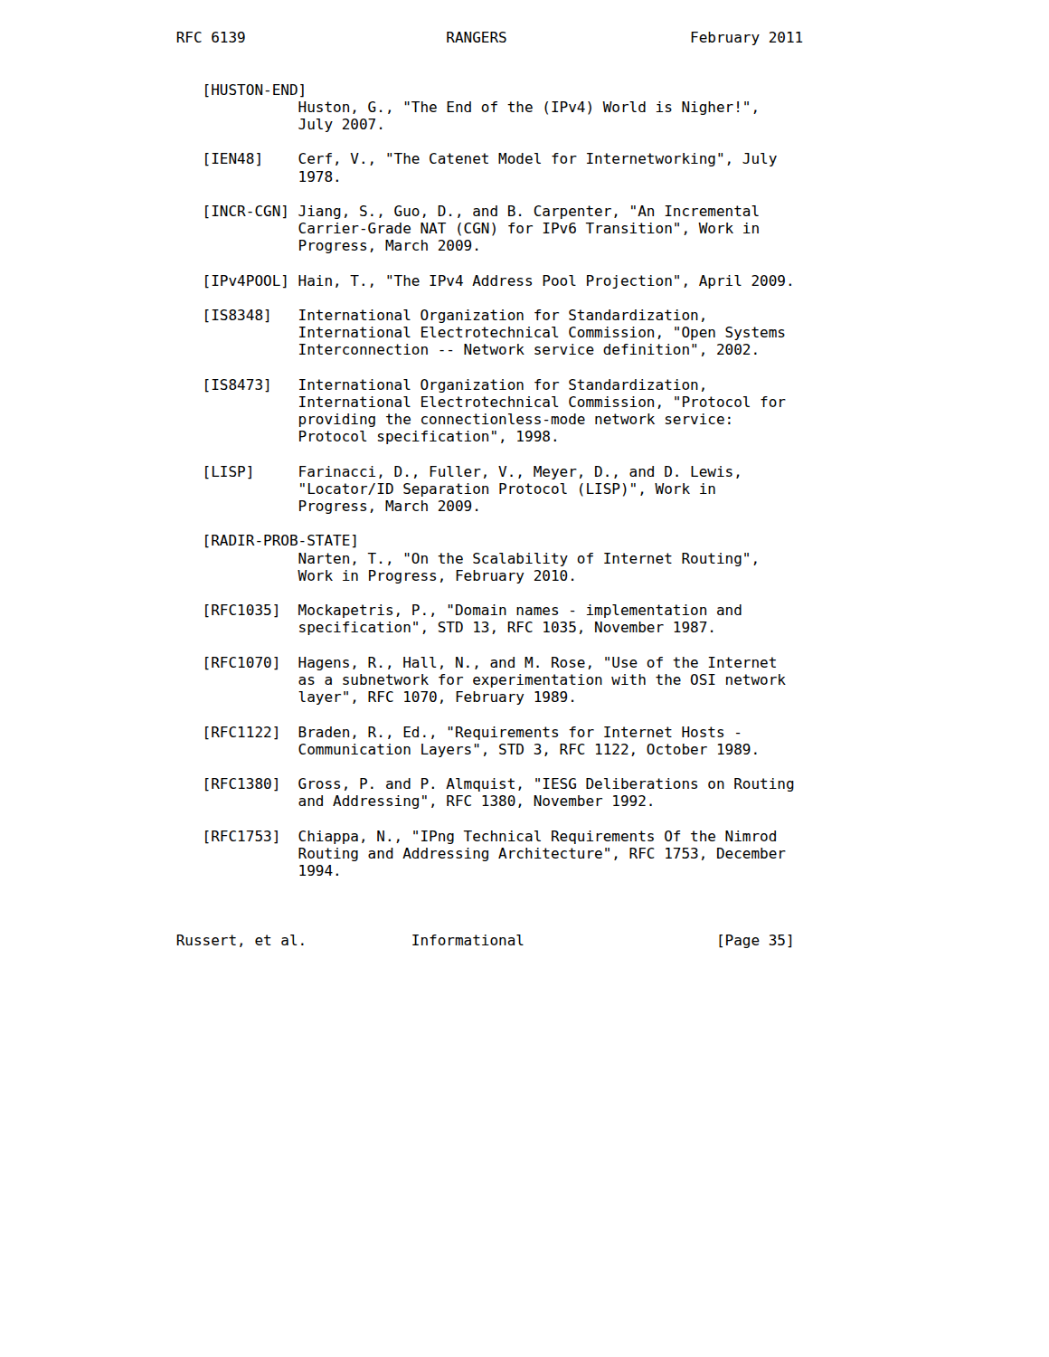RFC 6139                       RANGERS                     February 2011


   [HUSTON-END]
              Huston, G., "The End of the (IPv4) World is Nigher!",
              July 2007.

   [IEN48]    Cerf, V., "The Catenet Model for Internetworking", July
              1978.

   [INCR-CGN] Jiang, S., Guo, D., and B. Carpenter, "An Incremental
              Carrier-Grade NAT (CGN) for IPv6 Transition", Work in
              Progress, March 2009.

   [IPv4POOL] Hain, T., "The IPv4 Address Pool Projection", April 2009.

   [IS8348]   International Organization for Standardization,
              International Electrotechnical Commission, "Open Systems
              Interconnection -- Network service definition", 2002.

   [IS8473]   International Organization for Standardization,
              International Electrotechnical Commission, "Protocol for
              providing the connectionless-mode network service:
              Protocol specification", 1998.

   [LISP]     Farinacci, D., Fuller, V., Meyer, D., and D. Lewis,
              "Locator/ID Separation Protocol (LISP)", Work in
              Progress, March 2009.

   [RADIR-PROB-STATE]
              Narten, T., "On the Scalability of Internet Routing",
              Work in Progress, February 2010.

   [RFC1035]  Mockapetris, P., "Domain names - implementation and
              specification", STD 13, RFC 1035, November 1987.

   [RFC1070]  Hagens, R., Hall, N., and M. Rose, "Use of the Internet
              as a subnetwork for experimentation with the OSI network
              layer", RFC 1070, February 1989.

   [RFC1122]  Braden, R., Ed., "Requirements for Internet Hosts -
              Communication Layers", STD 3, RFC 1122, October 1989.

   [RFC1380]  Gross, P. and P. Almquist, "IESG Deliberations on Routing
              and Addressing", RFC 1380, November 1992.

   [RFC1753]  Chiappa, N., "IPng Technical Requirements Of the Nimrod
              Routing and Addressing Architecture", RFC 1753, December
              1994.



Russert, et al.            Informational                      [Page 35]